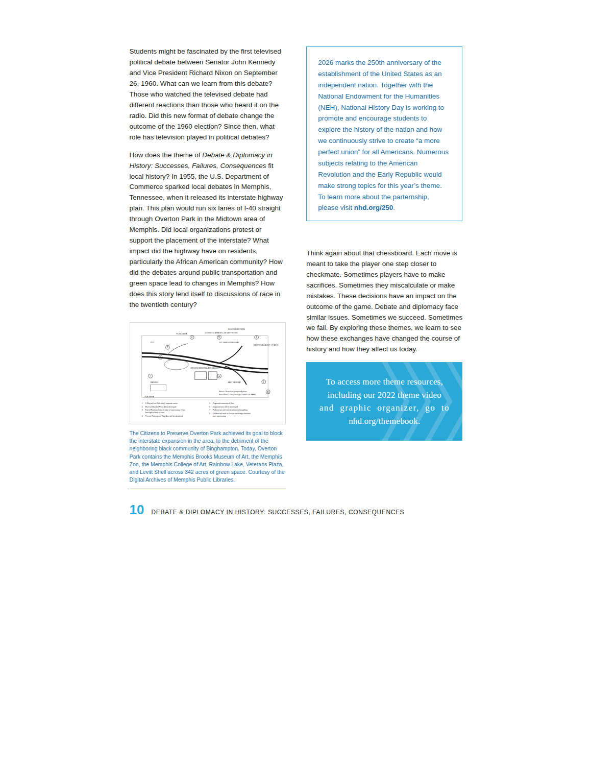Students might be fascinated by the first televised political debate between Senator John Kennedy and Vice President Richard Nixon on September 26, 1960. What can we learn from this debate? Those who watched the televised debate had different reactions than those who heard it on the radio. Did this new format of debate change the outcome of the 1960 election? Since then, what role has television played in political debates?
How does the theme of Debate & Diplomacy in History: Successes, Failures, Consequences fit local history? In 1955, the U.S. Department of Commerce sparked local debates in Memphis, Tennessee, when it released its interstate highway plan. This plan would run six lanes of I-40 straight through Overton Park in the Midtown area of Memphis. Did local organizations protest or support the placement of the interstate? What impact did the highway have on residents, particularly the African American community? How did the debates around public transportation and green space lead to changes in Memphis? How does this story lend itself to discussions of race in the twentieth century?
SOUTHWESTERN DOGWOOD AREA WILL BE DESTROYED PICNIC AREA ZOO SIX LANE EXPRESSWAY MEMPHIS ACADEMY OF ARTS RAINBOW LAKE PARKING BROOKS MEMORIAL ART GALLERY EAST PARKWAY PLAY AREA 4 5 6 3 5 1 7 2 8 Artist's Sketch for proposed plans East-West X-Way through OVERTON PARK 1X-Way will cut Park into 2 separate areas 2Much of Wooded Picnic Area destroyed 3End of Rainbow Lake at edge of expressway if two lane right of way is used 4Present Parking and Play Area will be absorbed 5Proposed extension of Zoo 6Dogwood area will be destroyed 7Parking Lots will extend almost to Doughboy 8Children will walk to Zoo on foot bridge elevated over expressway
The Citizens to Preserve Overton Park achieved its goal to block the interstate expansion in the area, to the detriment of the neighboring black community of Binghampton. Today, Overton Park contains the Memphis Brooks Museum of Art, the Memphis Zoo, the Memphis College of Art, Rainbow Lake, Veterans Plaza, and Levitt Shell across 342 acres of green space. Courtesy of the Digital Archives of Memphis Public Libraries.
2026 marks the 250th anniversary of the establishment of the United States as an independent nation. Together with the National Endowment for the Humanities (NEH), National History Day is working to promote and encourage students to explore the history of the nation and how we continuously strive to create “a more perfect union” for all Americans. Numerous subjects relating to the American Revolution and the Early Republic would make strong topics for this year’s theme. To learn more about the parternship, please visit nhd.org/250.
Think again about that chessboard. Each move is meant to take the player one step closer to checkmate. Sometimes players have to make sacrifices. Sometimes they miscalculate or make mistakes. These decisions have an impact on the outcome of the game. Debate and diplomacy face similar issues. Sometimes we succeed. Sometimes we fail. By exploring these themes, we learn to see how these exchanges have changed the course of history and how they affect us today.
To access more theme resources,
including our 2022 theme video
and graphic organizer, go to
nhd.org/themebook.
10
Debate & Diplomacy in History: Successes, Failures, Consequences